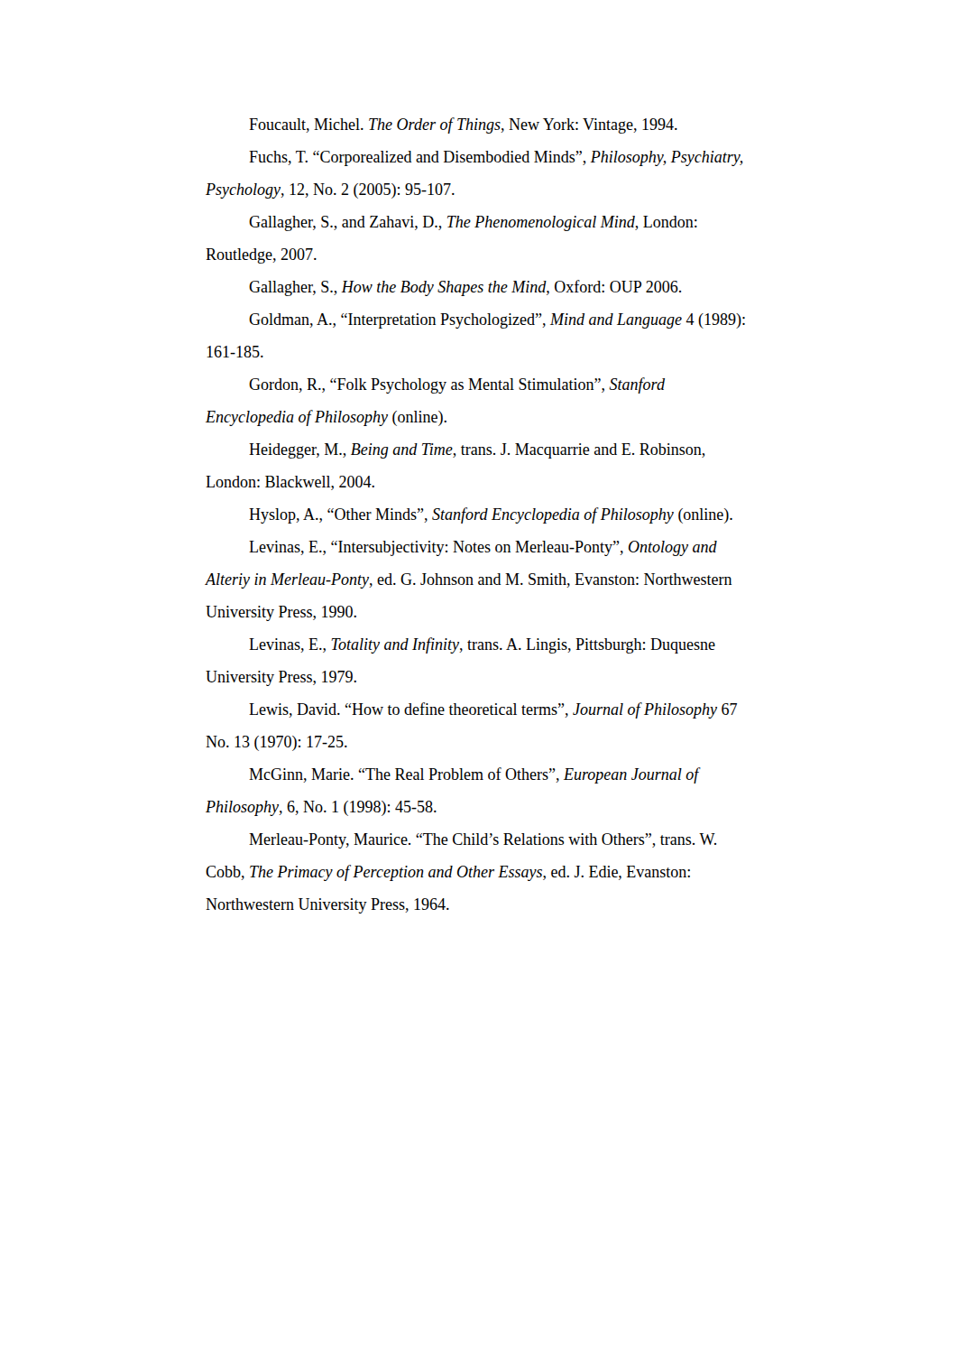Foucault, Michel. The Order of Things, New York: Vintage, 1994.
Fuchs, T. “Corporealized and Disembodied Minds”, Philosophy, Psychiatry, Psychology, 12, No. 2 (2005): 95-107.
Gallagher, S., and Zahavi, D., The Phenomenological Mind, London: Routledge, 2007.
Gallagher, S., How the Body Shapes the Mind, Oxford: OUP 2006.
Goldman, A., “Interpretation Psychologized”, Mind and Language 4 (1989): 161-185.
Gordon, R., “Folk Psychology as Mental Stimulation”, Stanford Encyclopedia of Philosophy (online).
Heidegger, M., Being and Time, trans. J. Macquarrie and E. Robinson, London: Blackwell, 2004.
Hyslop, A., “Other Minds”, Stanford Encyclopedia of Philosophy (online).
Levinas, E., “Intersubjectivity: Notes on Merleau-Ponty”, Ontology and Alteriy in Merleau-Ponty, ed. G. Johnson and M. Smith, Evanston: Northwestern University Press, 1990.
Levinas, E., Totality and Infinity, trans. A. Lingis, Pittsburgh: Duquesne University Press, 1979.
Lewis, David. “How to define theoretical terms”, Journal of Philosophy 67 No. 13 (1970): 17-25.
McGinn, Marie. “The Real Problem of Others”, European Journal of Philosophy, 6, No. 1 (1998): 45-58.
Merleau-Ponty, Maurice. “The Child’s Relations with Others”, trans. W. Cobb, The Primacy of Perception and Other Essays, ed. J. Edie, Evanston: Northwestern University Press, 1964.